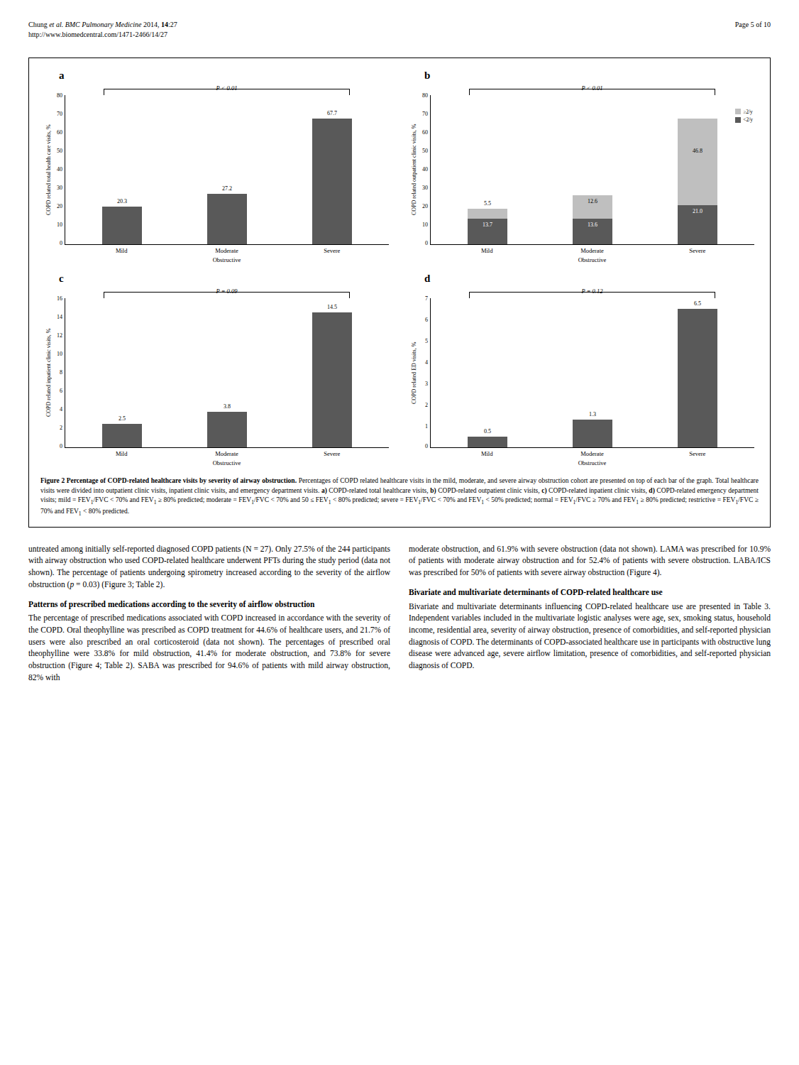Chung et al. BMC Pulmonary Medicine 2014, 14:27
http://www.biomedcentral.com/1471-2466/14/27
Page 5 of 10
a
P < 0.01
COPD related total health care visits, %
80 70 60 50 40 30 20 10 0
20.3
27.2
67.7
Mild Moderate Severe
Obstructive
b
P < 0.01
COPD related outpatient clinic visits, %
80 70 60 50 40 30 20 10 0
≥2/y
<2/y
5.5
13.7
12.6
13.6
46.8
21.0
Mild Moderate Severe
Obstructive
c
P = 0.09
COPD related inpatient clinic visits, %
16 14 12 10 8 6 4 2 0
2.5
3.8
14.5
Mild Moderate Severe
Obstructive
d
P = 0.12
COPD related ED visits, %
7 6 5 4 3 2 1 0
0.5
1.3
6.5
Mild Moderate Severe
Obstructive
Figure 2 Percentage of COPD-related healthcare visits by severity of airway obstruction. Percentages of COPD related healthcare visits in the mild, moderate, and severe airway obstruction cohort are presented on top of each bar of the graph. Total healthcare visits were divided into outpatient clinic visits, inpatient clinic visits, and emergency department visits. a) COPD-related total healthcare visits, b) COPD-related outpatient clinic visits, c) COPD-related inpatient clinic visits, d) COPD-related emergency department visits; mild = FEV1/FVC < 70% and FEV1 ≥ 80% predicted; moderate = FEV1/FVC < 70% and 50 ≤ FEV1 < 80% predicted; severe = FEV1/FVC < 70% and FEV1 < 50% predicted; normal = FEV1/FVC ≥ 70% and FEV1 ≥ 80% predicted; restrictive = FEV1/FVC ≥ 70% and FEV1 < 80% predicted.
untreated among initially self-reported diagnosed COPD patients (N = 27). Only 27.5% of the 244 participants with airway obstruction who used COPD-related healthcare underwent PFTs during the study period (data not shown). The percentage of patients undergoing spirometry increased according to the severity of the airflow obstruction (p = 0.03) (Figure 3; Table 2).
Patterns of prescribed medications according to the severity of airflow obstruction
The percentage of prescribed medications associated with COPD increased in accordance with the severity of the COPD. Oral theophylline was prescribed as COPD treatment for 44.6% of healthcare users, and 21.7% of users were also prescribed an oral corticosteroid (data not shown). The percentages of prescribed oral theophylline were 33.8% for mild obstruction, 41.4% for moderate obstruction, and 73.8% for severe obstruction (Figure 4; Table 2). SABA was prescribed for 94.6% of patients with mild airway obstruction, 82% with
moderate obstruction, and 61.9% with severe obstruction (data not shown). LAMA was prescribed for 10.9% of patients with moderate airway obstruction and for 52.4% of patients with severe obstruction. LABA/ICS was prescribed for 50% of patients with severe airway obstruction (Figure 4).
Bivariate and multivariate determinants of COPD-related healthcare use
Bivariate and multivariate determinants influencing COPD-related healthcare use are presented in Table 3. Independent variables included in the multivariate logistic analyses were age, sex, smoking status, household income, residential area, severity of airway obstruction, presence of comorbidities, and self-reported physician diagnosis of COPD. The determinants of COPD-associated healthcare use in participants with obstructive lung disease were advanced age, severe airflow limitation, presence of comorbidities, and self-reported physician diagnosis of COPD.